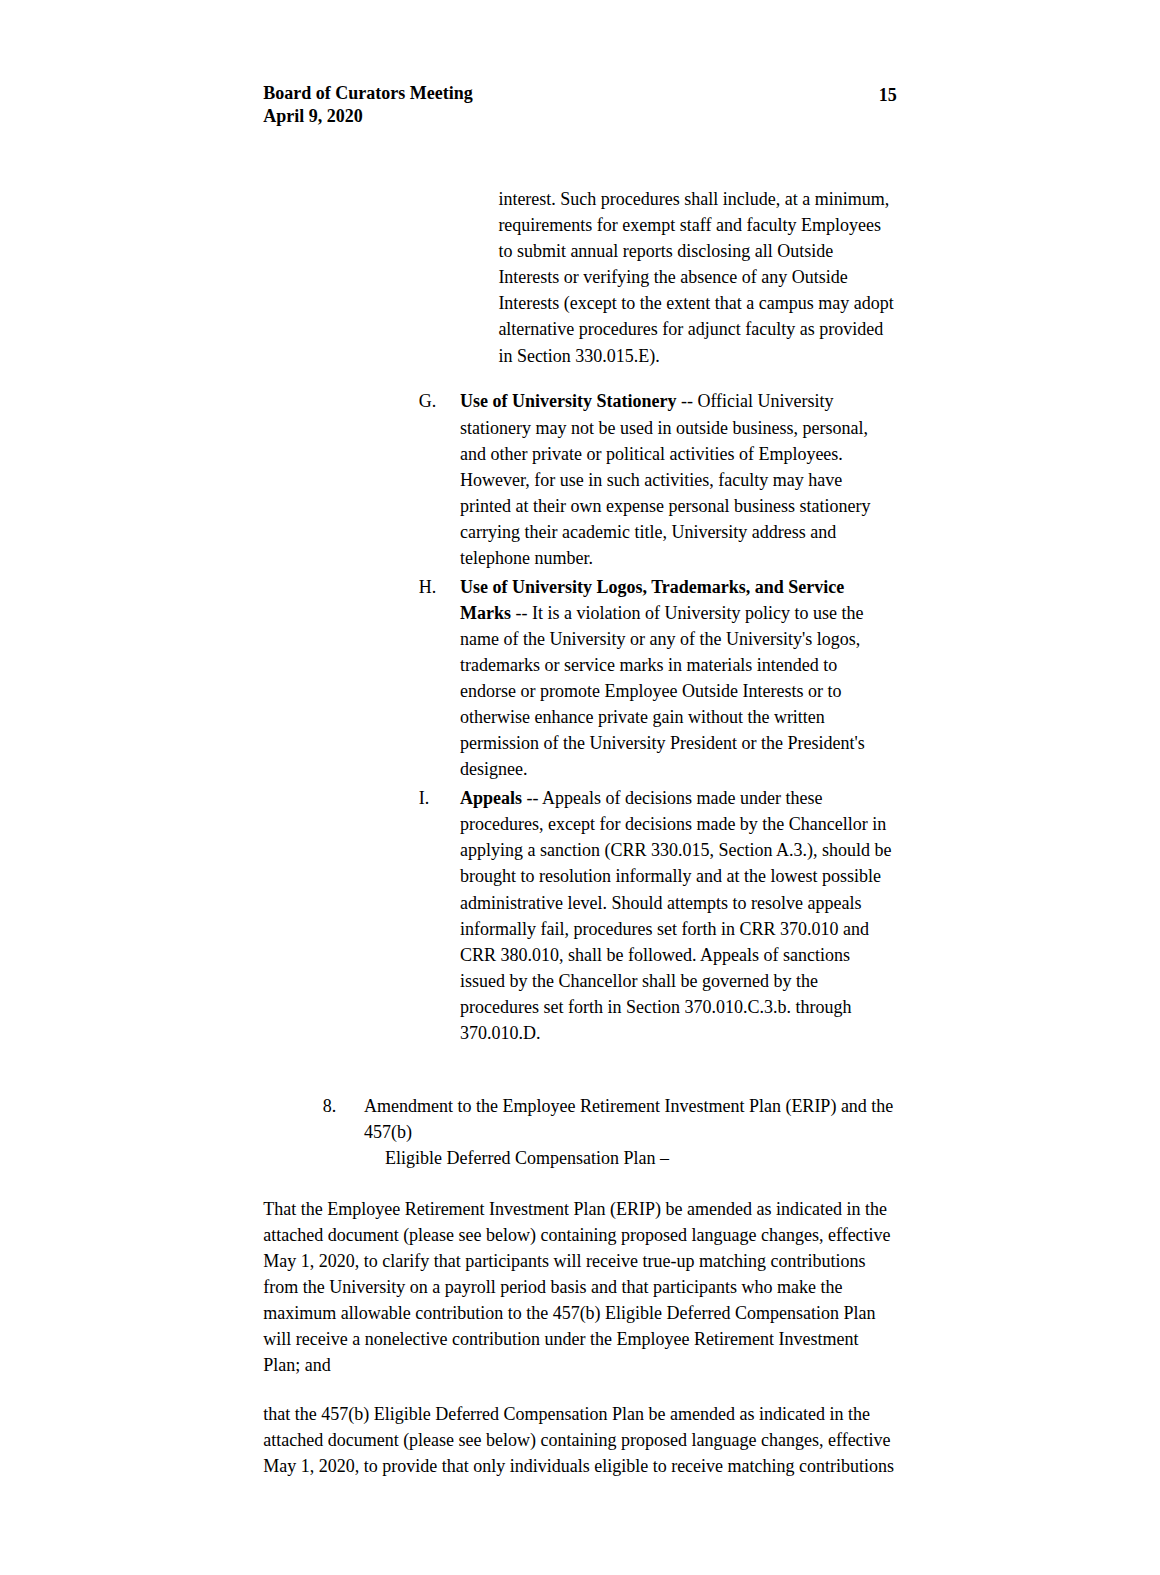Board of Curators Meeting
April 9, 2020
15
interest. Such procedures shall include, at a minimum, requirements for exempt staff and faculty Employees to submit annual reports disclosing all Outside Interests or verifying the absence of any Outside Interests (except to the extent that a campus may adopt alternative procedures for adjunct faculty as provided in Section 330.015.E).
G.
Use of University Stationery -- Official University stationery may not be used in outside business, personal, and other private or political activities of Employees. However, for use in such activities, faculty may have printed at their own expense personal business stationery carrying their academic title, University address and telephone number.
H.
Use of University Logos, Trademarks, and Service Marks -- It is a violation of University policy to use the name of the University or any of the University's logos, trademarks or service marks in materials intended to endorse or promote Employee Outside Interests or to otherwise enhance private gain without the written permission of the University President or the President's designee.
I.
Appeals -- Appeals of decisions made under these procedures, except for decisions made by the Chancellor in applying a sanction (CRR 330.015, Section A.3.), should be brought to resolution informally and at the lowest possible administrative level. Should attempts to resolve appeals informally fail, procedures set forth in CRR 370.010 and CRR 380.010, shall be followed. Appeals of sanctions issued by the Chancellor shall be governed by the procedures set forth in Section 370.010.C.3.b. through 370.010.D.
8.
Amendment to the Employee Retirement Investment Plan (ERIP) and the 457(b) Eligible Deferred Compensation Plan –
That the Employee Retirement Investment Plan (ERIP) be amended as indicated in the attached document (please see below) containing proposed language changes, effective May 1, 2020, to clarify that participants will receive true-up matching contributions from the University on a payroll period basis and that participants who make the maximum allowable contribution to the 457(b) Eligible Deferred Compensation Plan will receive a nonelective contribution under the Employee Retirement Investment Plan; and
that the 457(b) Eligible Deferred Compensation Plan be amended as indicated in the attached document (please see below) containing proposed language changes, effective May 1, 2020, to provide that only individuals eligible to receive matching contributions